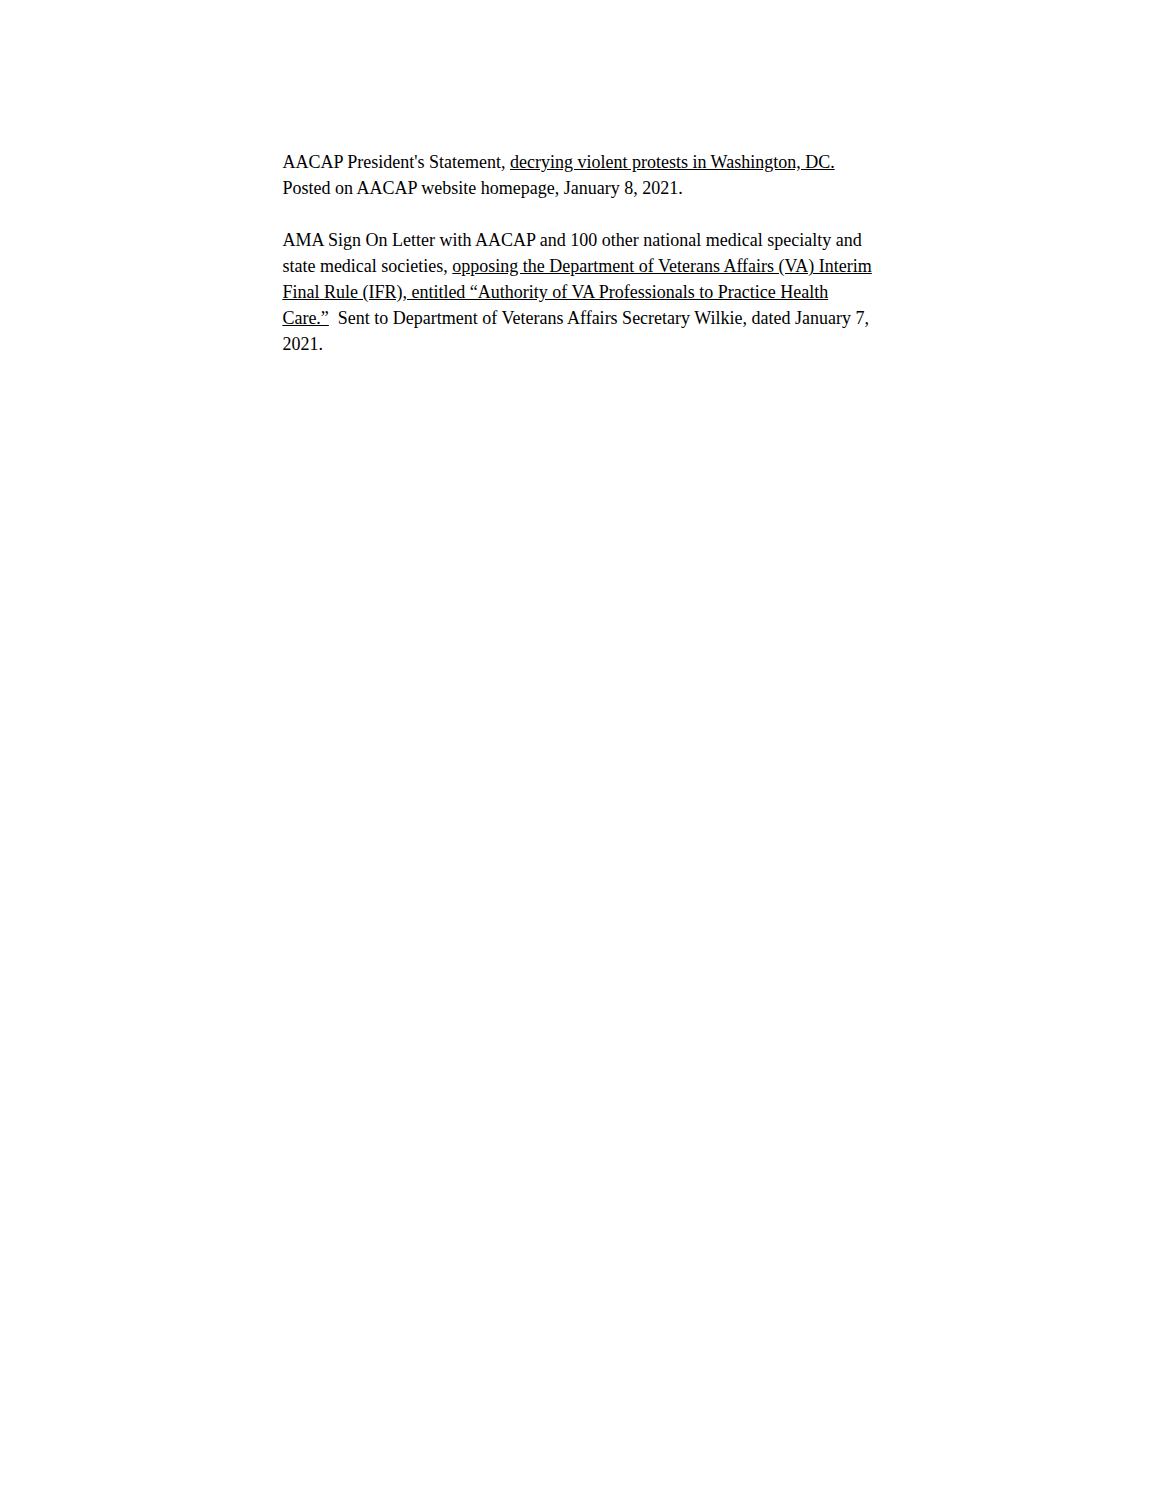AACAP President's Statement, decrying violent protests in Washington, DC. Posted on AACAP website homepage, January 8, 2021.
AMA Sign On Letter with AACAP and 100 other national medical specialty and state medical societies, opposing the Department of Veterans Affairs (VA) Interim Final Rule (IFR), entitled “Authority of VA Professionals to Practice Health Care.” Sent to Department of Veterans Affairs Secretary Wilkie, dated January 7, 2021.